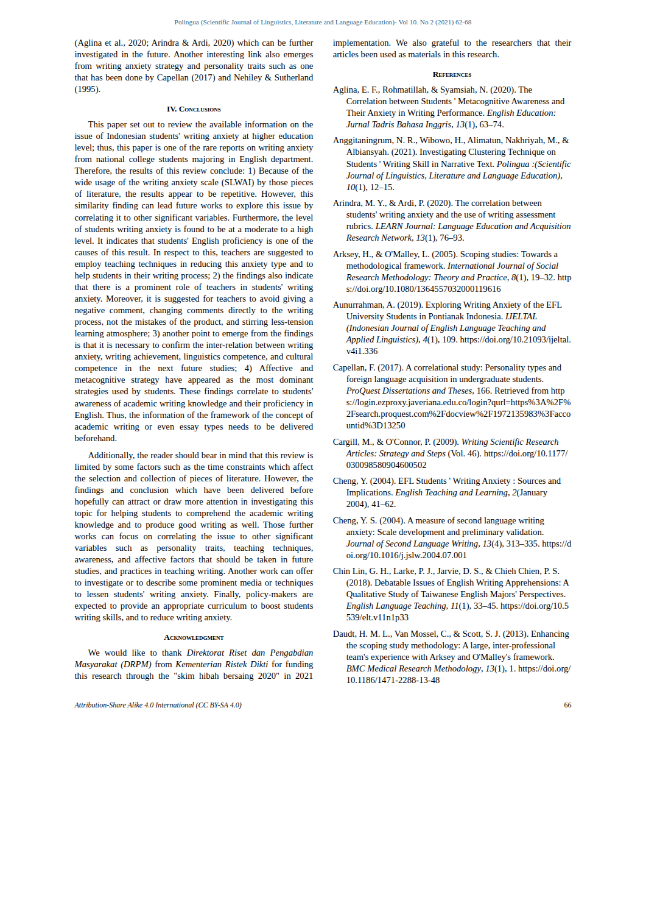Polingua (Scientific Journal of Linguistics, Literature and Language Education)- Vol 10. No 2 (2021) 62-68
(Aglina et al., 2020; Arindra & Ardi, 2020) which can be further investigated in the future. Another interesting link also emerges from writing anxiety strategy and personality traits such as one that has been done by Capellan (2017) and Nehiley & Sutherland (1995).
IV. Conclusions
This paper set out to review the available information on the issue of Indonesian students' writing anxiety at higher education level; thus, this paper is one of the rare reports on writing anxiety from national college students majoring in English department. Therefore, the results of this review conclude: 1) Because of the wide usage of the writing anxiety scale (SLWAI) by those pieces of literature, the results appear to be repetitive. However, this similarity finding can lead future works to explore this issue by correlating it to other significant variables. Furthermore, the level of students writing anxiety is found to be at a moderate to a high level. It indicates that students' English proficiency is one of the causes of this result. In respect to this, teachers are suggested to employ teaching techniques in reducing this anxiety type and to help students in their writing process; 2) the findings also indicate that there is a prominent role of teachers in students' writing anxiety. Moreover, it is suggested for teachers to avoid giving a negative comment, changing comments directly to the writing process, not the mistakes of the product, and stirring less-tension learning atmosphere; 3) another point to emerge from the findings is that it is necessary to confirm the inter-relation between writing anxiety, writing achievement, linguistics competence, and cultural competence in the next future studies; 4) Affective and metacognitive strategy have appeared as the most dominant strategies used by students. These findings correlate to students' awareness of academic writing knowledge and their proficiency in English. Thus, the information of the framework of the concept of academic writing or even essay types needs to be delivered beforehand.
Additionally, the reader should bear in mind that this review is limited by some factors such as the time constraints which affect the selection and collection of pieces of literature. However, the findings and conclusion which have been delivered before hopefully can attract or draw more attention in investigating this topic for helping students to comprehend the academic writing knowledge and to produce good writing as well. Those further works can focus on correlating the issue to other significant variables such as personality traits, teaching techniques, awareness, and affective factors that should be taken in future studies, and practices in teaching writing. Another work can offer to investigate or to describe some prominent media or techniques to lessen students' writing anxiety. Finally, policy-makers are expected to provide an appropriate curriculum to boost students writing skills, and to reduce writing anxiety.
Acknowledgment
We would like to thank Direktorat Riset dan Pengabdian Masyarakat (DRPM) from Kementerian Ristek Dikti for funding this research through the "skim hibah bersaing 2020" in 2021 implementation. We also grateful to the researchers that their articles been used as materials in this research.
References
Aglina, E. F., Rohmatillah, & Syamsiah, N. (2020). The Correlation between Students ' Metacognitive Awareness and Their Anxiety in Writing Performance. English Education: Jurnal Tadris Bahasa Inggris, 13(1), 63–74.
Anggitaningrum, N. R., Wibowo, H., Alimatun, Nakhriyah, M., & Albiansyah. (2021). Investigating Clustering Technique on Students ' Writing Skill in Narrative Text. Polingua :(Scientific Journal of Linguistics, Literature and Language Education), 10(1), 12–15.
Arindra, M. Y., & Ardi, P. (2020). The correlation between students' writing anxiety and the use of writing assessment rubrics. LEARN Journal: Language Education and Acquisition Research Network, 13(1), 76–93.
Arksey, H., & O'Malley, L. (2005). Scoping studies: Towards a methodological framework. International Journal of Social Research Methodology: Theory and Practice, 8(1), 19–32. https://doi.org/10.1080/1364557032000119616
Aunurrahman, A. (2019). Exploring Writing Anxiety of the EFL University Students in Pontianak Indonesia. IJELTAL (Indonesian Journal of English Language Teaching and Applied Linguistics), 4(1), 109. https://doi.org/10.21093/ijeltal.v4i1.336
Capellan, F. (2017). A correlational study: Personality types and foreign language acquisition in undergraduate students. ProQuest Dissertations and Theses, 166. Retrieved from https://login.ezproxy.javeriana.edu.co/login?qurl=https%3A%2F%2Fsearch.proquest.com%2Fdocview%2F1972135983%3Faccountid%3D13250
Cargill, M., & O'Connor, P. (2009). Writing Scientific Research Articles: Strategy and Steps (Vol. 46). https://doi.org/10.1177/030098580904600502
Cheng, Y. (2004). EFL Students ' Writing Anxiety : Sources and Implications. English Teaching and Learning, 2(January 2004), 41–62.
Cheng, Y. S. (2004). A measure of second language writing anxiety: Scale development and preliminary validation. Journal of Second Language Writing, 13(4), 313–335. https://doi.org/10.1016/j.jslw.2004.07.001
Chin Lin, G. H., Larke, P. J., Jarvie, D. S., & Chieh Chien, P. S. (2018). Debatable Issues of English Writing Apprehensions: A Qualitative Study of Taiwanese English Majors' Perspectives. English Language Teaching, 11(1), 33–45. https://doi.org/10.5539/elt.v11n1p33
Daudt, H. M. L., Van Mossel, C., & Scott, S. J. (2013). Enhancing the scoping study methodology: A large, inter-professional team's experience with Arksey and O'Malley's framework. BMC Medical Research Methodology, 13(1), 1. https://doi.org/10.1186/1471-2288-13-48
Attribution-Share Alike 4.0 International (CC BY-SA 4.0) 66